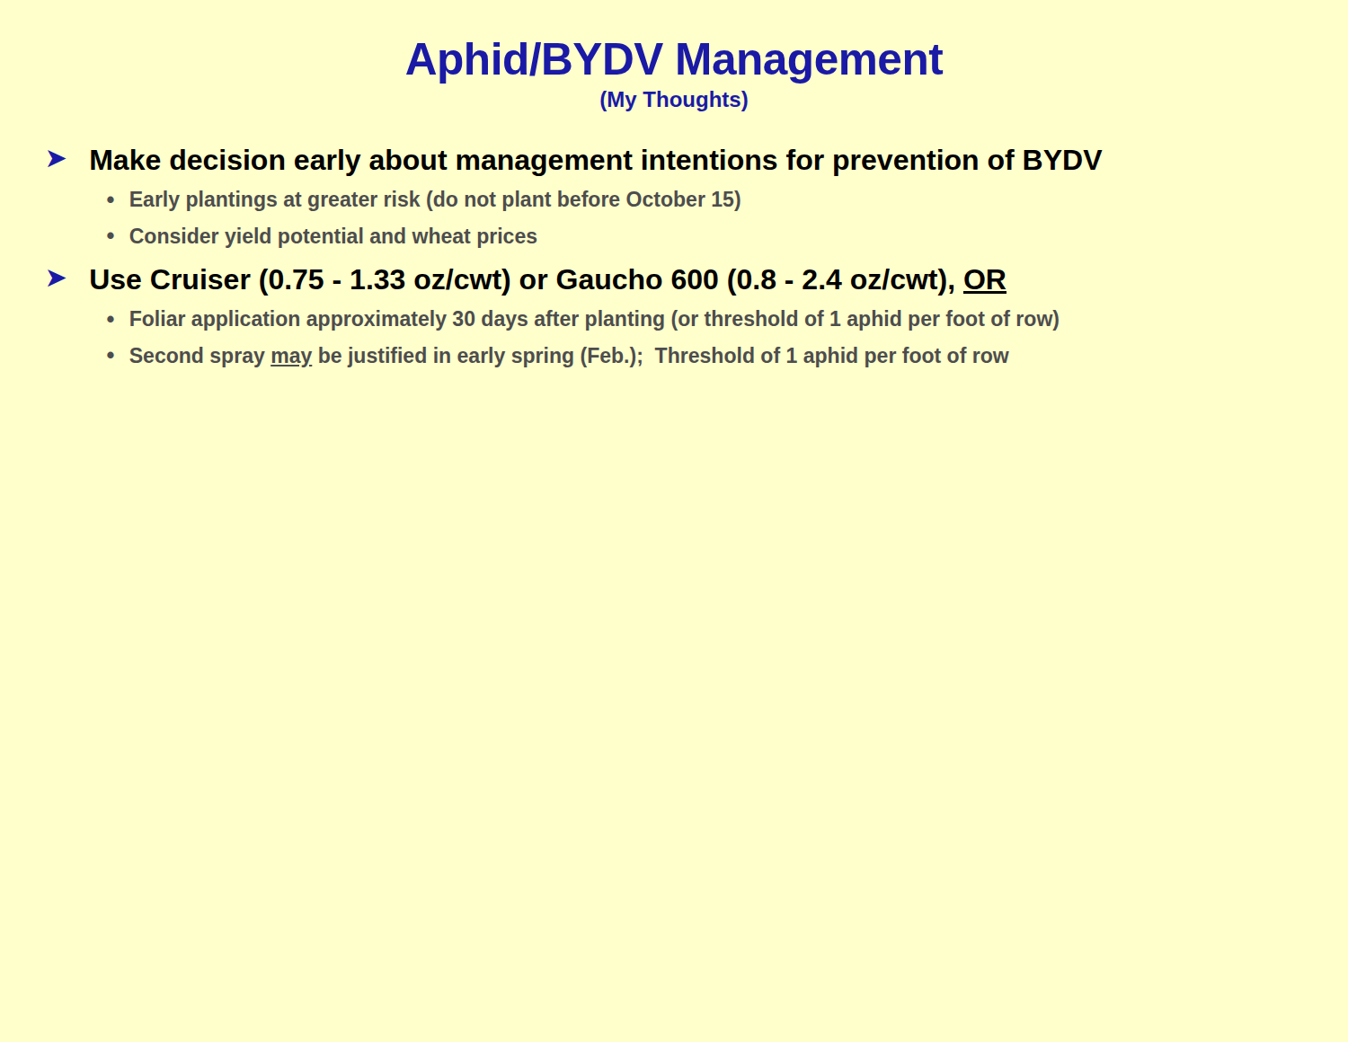Aphid/BYDV Management
(My Thoughts)
Make decision early about management intentions for prevention of BYDV
Early plantings at greater risk (do not plant before October 15)
Consider yield potential and wheat prices
Use Cruiser (0.75 - 1.33 oz/cwt) or Gaucho 600 (0.8 - 2.4 oz/cwt), OR
Foliar application approximately 30 days after planting (or threshold of 1 aphid per foot of row)
Second spray may be justified in early spring (Feb.); Threshold of 1 aphid per foot of row